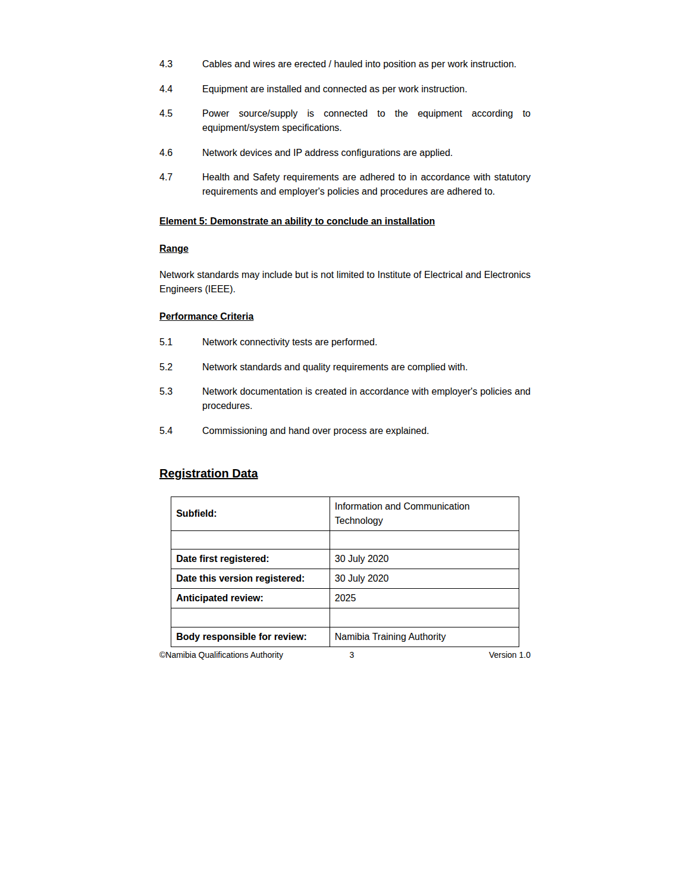4.3
Cables and wires are erected / hauled into position as per work instruction.
4.4
Equipment are installed and connected as per work instruction.
4.5
Power source/supply is connected to the equipment according to equipment/system specifications.
4.6
Network devices and IP address configurations are applied.
4.7
Health and Safety requirements are adhered to in accordance with statutory requirements and employer's policies and procedures are adhered to.
Element 5: Demonstrate an ability to conclude an installation
Range
Network standards may include but is not limited to Institute of Electrical and Electronics Engineers (IEEE).
Performance Criteria
5.1
Network connectivity tests are performed.
5.2
Network standards and quality requirements are complied with.
5.3
Network documentation is created in accordance with employer's policies and procedures.
5.4
Commissioning and hand over process are explained.
Registration Data
| Subfield: | Information and Communication Technology |
| Date first registered: | 30 July 2020 |
| Date this version registered: | 30 July 2020 |
| Anticipated review: | 2025 |
| Body responsible for review: | Namibia Training Authority |
©Namibia Qualifications Authority
3
Version 1.0